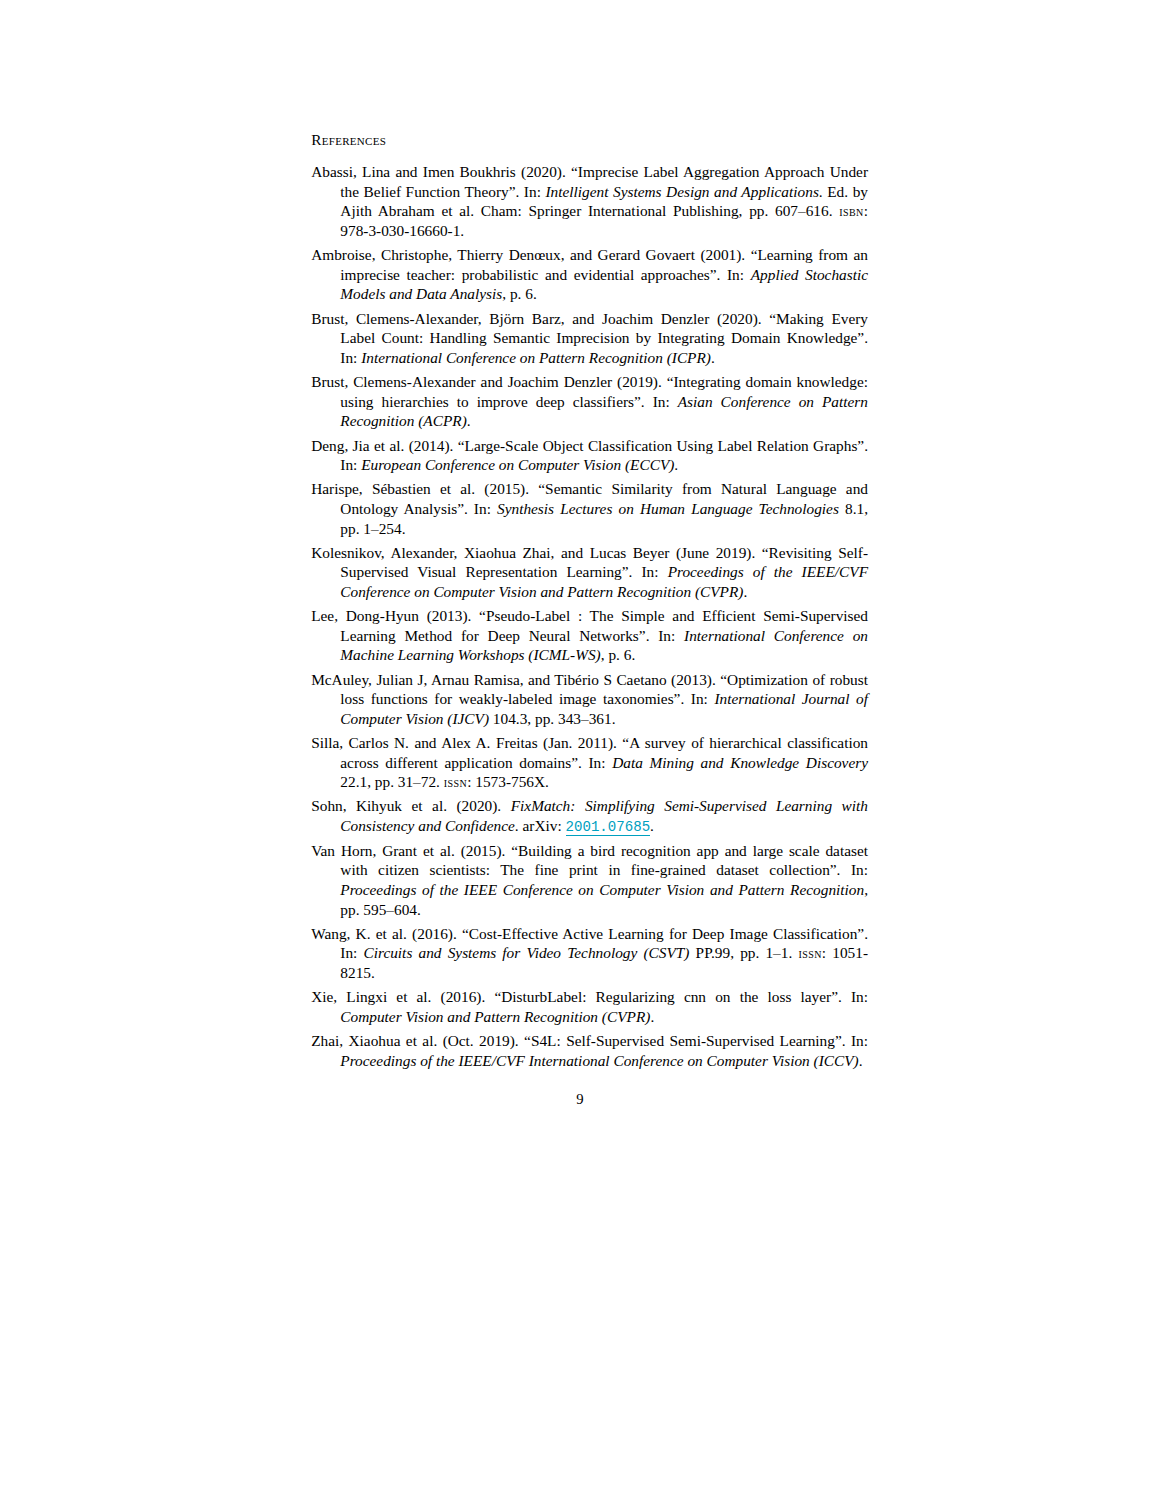References
Abassi, Lina and Imen Boukhris (2020). “Imprecise Label Aggregation Approach Under the Belief Function Theory”. In: Intelligent Systems Design and Applications. Ed. by Ajith Abraham et al. Cham: Springer International Publishing, pp. 607–616. isbn: 978-3-030-16660-1.
Ambroise, Christophe, Thierry Denœux, and Gerard Govaert (2001). “Learning from an imprecise teacher: probabilistic and evidential approaches”. In: Applied Stochastic Models and Data Analysis, p. 6.
Brust, Clemens-Alexander, Björn Barz, and Joachim Denzler (2020). “Making Every Label Count: Handling Semantic Imprecision by Integrating Domain Knowledge”. In: International Conference on Pattern Recognition (ICPR).
Brust, Clemens-Alexander and Joachim Denzler (2019). “Integrating domain knowledge: using hierarchies to improve deep classifiers”. In: Asian Conference on Pattern Recognition (ACPR).
Deng, Jia et al. (2014). “Large-Scale Object Classification Using Label Relation Graphs”. In: European Conference on Computer Vision (ECCV).
Harispe, Sébastien et al. (2015). “Semantic Similarity from Natural Language and Ontology Analysis”. In: Synthesis Lectures on Human Language Technologies 8.1, pp. 1–254.
Kolesnikov, Alexander, Xiaohua Zhai, and Lucas Beyer (June 2019). “Revisiting Self-Supervised Visual Representation Learning”. In: Proceedings of the IEEE/CVF Conference on Computer Vision and Pattern Recognition (CVPR).
Lee, Dong-Hyun (2013). “Pseudo-Label : The Simple and Efficient Semi-Supervised Learning Method for Deep Neural Networks”. In: International Conference on Machine Learning Workshops (ICML-WS), p. 6.
McAuley, Julian J, Arnau Ramisa, and Tibério S Caetano (2013). “Optimization of robust loss functions for weakly-labeled image taxonomies”. In: International Journal of Computer Vision (IJCV) 104.3, pp. 343–361.
Silla, Carlos N. and Alex A. Freitas (Jan. 2011). “A survey of hierarchical classification across different application domains”. In: Data Mining and Knowledge Discovery 22.1, pp. 31–72. issn: 1573-756X.
Sohn, Kihyuk et al. (2020). FixMatch: Simplifying Semi-Supervised Learning with Consistency and Confidence. arXiv: 2001.07685.
Van Horn, Grant et al. (2015). “Building a bird recognition app and large scale dataset with citizen scientists: The fine print in fine-grained dataset collection”. In: Proceedings of the IEEE Conference on Computer Vision and Pattern Recognition, pp. 595–604.
Wang, K. et al. (2016). “Cost-Effective Active Learning for Deep Image Classification”. In: Circuits and Systems for Video Technology (CSVT) PP.99, pp. 1–1. issn: 1051-8215.
Xie, Lingxi et al. (2016). “DisturbLabel: Regularizing cnn on the loss layer”. In: Computer Vision and Pattern Recognition (CVPR).
Zhai, Xiaohua et al. (Oct. 2019). “S4L: Self-Supervised Semi-Supervised Learning”. In: Proceedings of the IEEE/CVF International Conference on Computer Vision (ICCV).
9